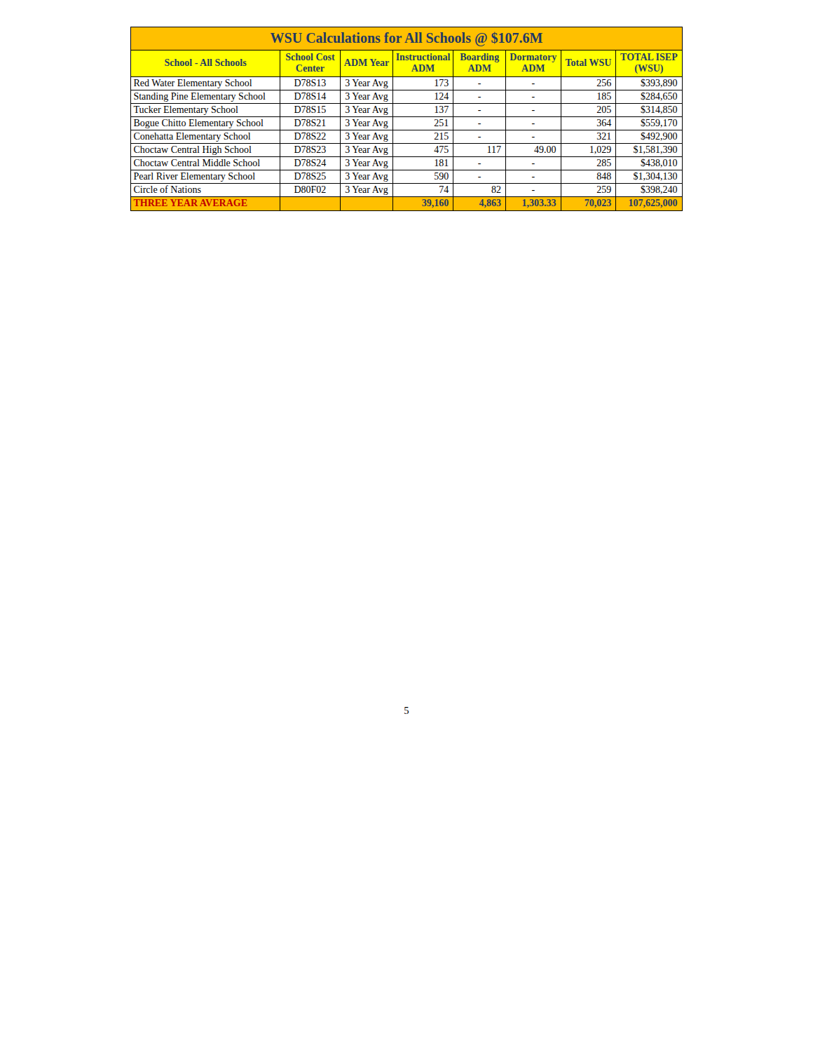WSU Calculations for All Schools @ $107.6M
| School - All Schools | School Cost Center | ADM Year | Instructional ADM | Boarding ADM | Dormatory ADM | Total WSU | TOTAL ISEP (WSU) |
| --- | --- | --- | --- | --- | --- | --- | --- |
| Red Water Elementary School | D78S13 | 3 Year Avg | 173 | - | - | 256 | $393,890 |
| Standing Pine Elementary School | D78S14 | 3 Year Avg | 124 | - | - | 185 | $284,650 |
| Tucker Elementary School | D78S15 | 3 Year Avg | 137 | - | - | 205 | $314,850 |
| Bogue Chitto Elementary School | D78S21 | 3 Year Avg | 251 | - | - | 364 | $559,170 |
| Conehatta Elementary School | D78S22 | 3 Year Avg | 215 | - | - | 321 | $492,900 |
| Choctaw Central High School | D78S23 | 3 Year Avg | 475 | 117 | 49.00 | 1,029 | $1,581,390 |
| Choctaw Central Middle School | D78S24 | 3 Year Avg | 181 | - | - | 285 | $438,010 |
| Pearl River Elementary School | D78S25 | 3 Year Avg | 590 | - | - | 848 | $1,304,130 |
| Circle of Nations | D80F02 | 3 Year Avg | 74 | 82 | - | 259 | $398,240 |
| THREE YEAR AVERAGE | | | 39,160 | 4,863 | 1,303.33 | 70,023 | 107,625,000 |
5